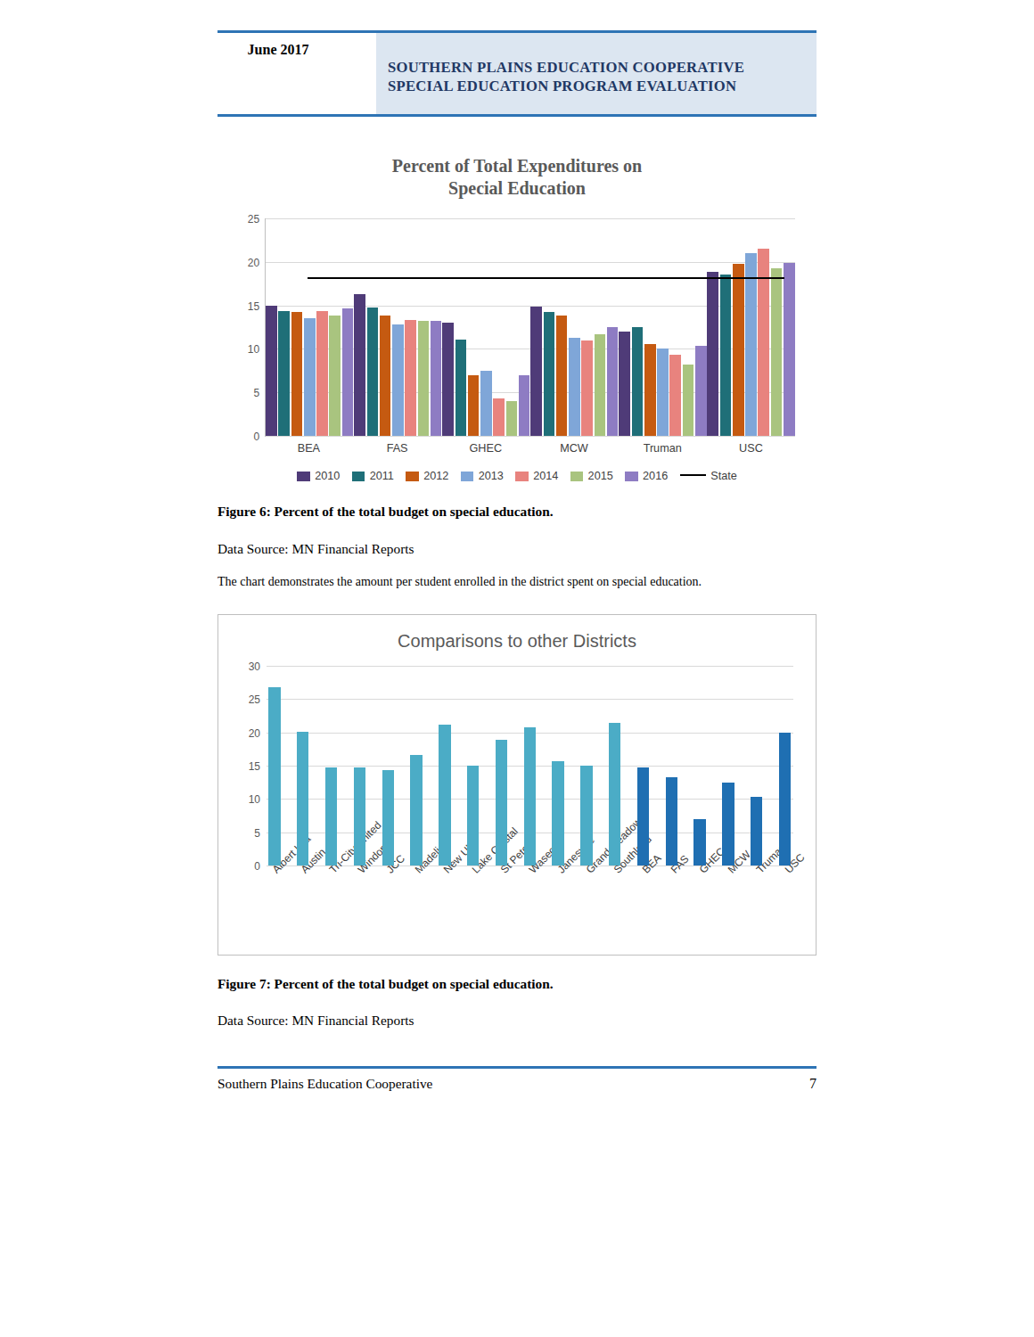June 2017
SOUTHERN PLAINS EDUCATION COOPERATIVE SPECIAL EDUCATION PROGRAM EVALUATION
Percent of Total Expenditures on
Special Education
25
20
15
10
5
0
BEA FAS GHEC MCW Truman USC
2010 2011 2012 2013 2014 2015 2016 State
Figure 6: Percent of the total budget on special education.
Data Source: MN Financial Reports
The chart demonstrates the amount per student enrolled in the district spent on special education.
Comparisons to other Districts
30
25
20
15
10
5
0
Albert Lea Austin Tri-City United Windom JCC Madelia New Ulm Lake Crystal St Peter Waseca Janesville Grand Meadow Southland BEA FAS GHEC MCW Truman USC
Figure 7: Percent of the total budget on special education.
Data Source: MN Financial Reports
Southern Plains Education Cooperative 7